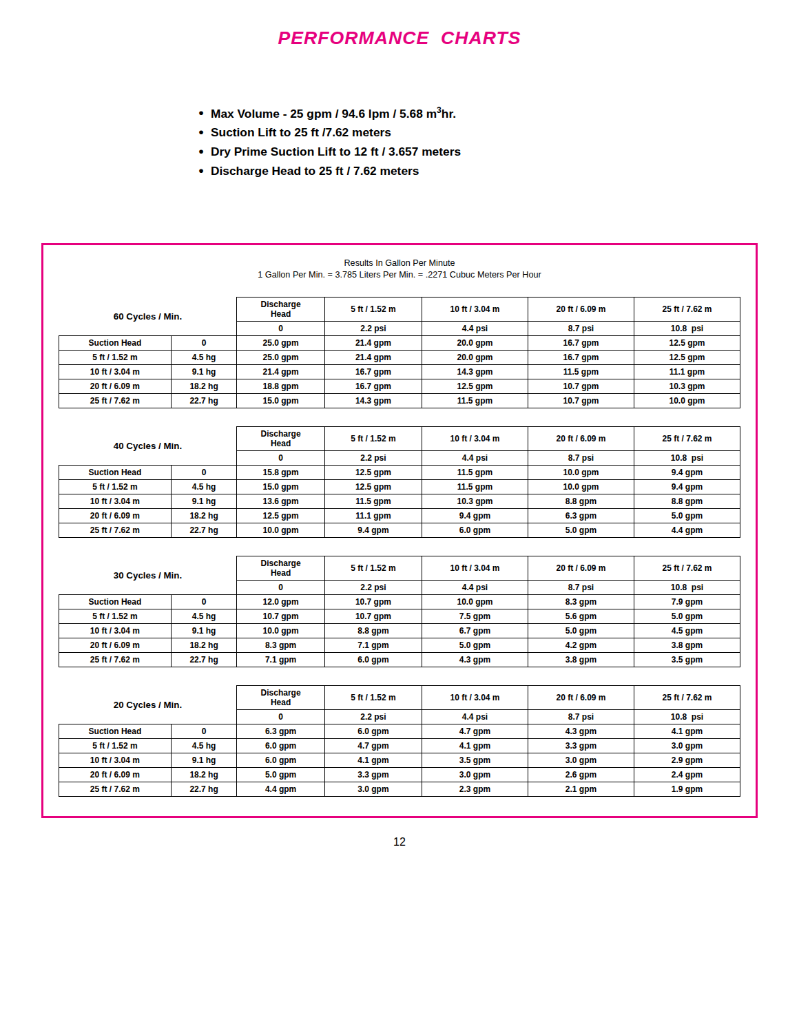PERFORMANCE CHARTS
Max Volume - 25 gpm / 94.6 lpm / 5.68 m3hr.
Suction Lift to 25 ft /7.62 meters
Dry Prime Suction Lift to 12 ft / 3.657 meters
Discharge Head to 25 ft / 7.62 meters
Results In Gallon Per Minute
1 Gallon Per Min. = 3.785 Liters Per Min. = .2271 Cubuc Meters Per Hour
| 60 Cycles / Min. | Discharge Head | 5 ft / 1.52 m | 10 ft / 3.04 m | 20 ft / 6.09 m | 25 ft / 7.62 m |
| 0 | 2.2 psi | 4.4 psi | 8.7 psi | 10.8 psi |
| Suction Head | 0 | 25.0 gpm | 21.4 gpm | 20.0 gpm | 16.7 gpm | 12.5 gpm |
| 5 ft / 1.52 m | 4.5 hg | 25.0 gpm | 21.4 gpm | 20.0 gpm | 16.7 gpm | 12.5 gpm |
| 10 ft / 3.04 m | 9.1 hg | 21.4 gpm | 16.7 gpm | 14.3 gpm | 11.5 gpm | 11.1 gpm |
| 20 ft / 6.09 m | 18.2 hg | 18.8 gpm | 16.7 gpm | 12.5 gpm | 10.7 gpm | 10.3 gpm |
| 25 ft / 7.62 m | 22.7 hg | 15.0 gpm | 14.3 gpm | 11.5 gpm | 10.7 gpm | 10.0 gpm |
| 40 Cycles / Min. | Discharge Head | 5 ft / 1.52 m | 10 ft / 3.04 m | 20 ft / 6.09 m | 25 ft / 7.62 m |
| 0 | 2.2 psi | 4.4 psi | 8.7 psi | 10.8 psi |
| Suction Head | 0 | 15.8 gpm | 12.5 gpm | 11.5 gpm | 10.0 gpm | 9.4 gpm |
| 5 ft / 1.52 m | 4.5 hg | 15.0 gpm | 12.5 gpm | 11.5 gpm | 10.0 gpm | 9.4 gpm |
| 10 ft / 3.04 m | 9.1 hg | 13.6 gpm | 11.5 gpm | 10.3 gpm | 8.8 gpm | 8.8 gpm |
| 20 ft / 6.09 m | 18.2 hg | 12.5 gpm | 11.1 gpm | 9.4 gpm | 6.3 gpm | 5.0 gpm |
| 25 ft / 7.62 m | 22.7 hg | 10.0 gpm | 9.4 gpm | 6.0 gpm | 5.0 gpm | 4.4 gpm |
| 30 Cycles / Min. | Discharge Head | 5 ft / 1.52 m | 10 ft / 3.04 m | 20 ft / 6.09 m | 25 ft / 7.62 m |
| 0 | 2.2 psi | 4.4 psi | 8.7 psi | 10.8 psi |
| Suction Head | 0 | 12.0 gpm | 10.7 gpm | 10.0 gpm | 8.3 gpm | 7.9 gpm |
| 5 ft / 1.52 m | 4.5 hg | 10.7 gpm | 10.7 gpm | 7.5 gpm | 5.6 gpm | 5.0 gpm |
| 10 ft / 3.04 m | 9.1 hg | 10.0 gpm | 8.8 gpm | 6.7 gpm | 5.0 gpm | 4.5 gpm |
| 20 ft / 6.09 m | 18.2 hg | 8.3 gpm | 7.1 gpm | 5.0 gpm | 4.2 gpm | 3.8 gpm |
| 25 ft / 7.62 m | 22.7 hg | 7.1 gpm | 6.0 gpm | 4.3 gpm | 3.8 gpm | 3.5 gpm |
| 20 Cycles / Min. | Discharge Head | 5 ft / 1.52 m | 10 ft / 3.04 m | 20 ft / 6.09 m | 25 ft / 7.62 m |
| 0 | 2.2 psi | 4.4 psi | 8.7 psi | 10.8 psi |
| Suction Head | 0 | 6.3 gpm | 6.0 gpm | 4.7 gpm | 4.3 gpm | 4.1 gpm |
| 5 ft / 1.52 m | 4.5 hg | 6.0 gpm | 4.7 gpm | 4.1 gpm | 3.3 gpm | 3.0 gpm |
| 10 ft / 3.04 m | 9.1 hg | 6.0 gpm | 4.1 gpm | 3.5 gpm | 3.0 gpm | 2.9 gpm |
| 20 ft / 6.09 m | 18.2 hg | 5.0 gpm | 3.3 gpm | 3.0 gpm | 2.6 gpm | 2.4 gpm |
| 25 ft / 7.62 m | 22.7 hg | 4.4 gpm | 3.0 gpm | 2.3 gpm | 2.1 gpm | 1.9 gpm |
12